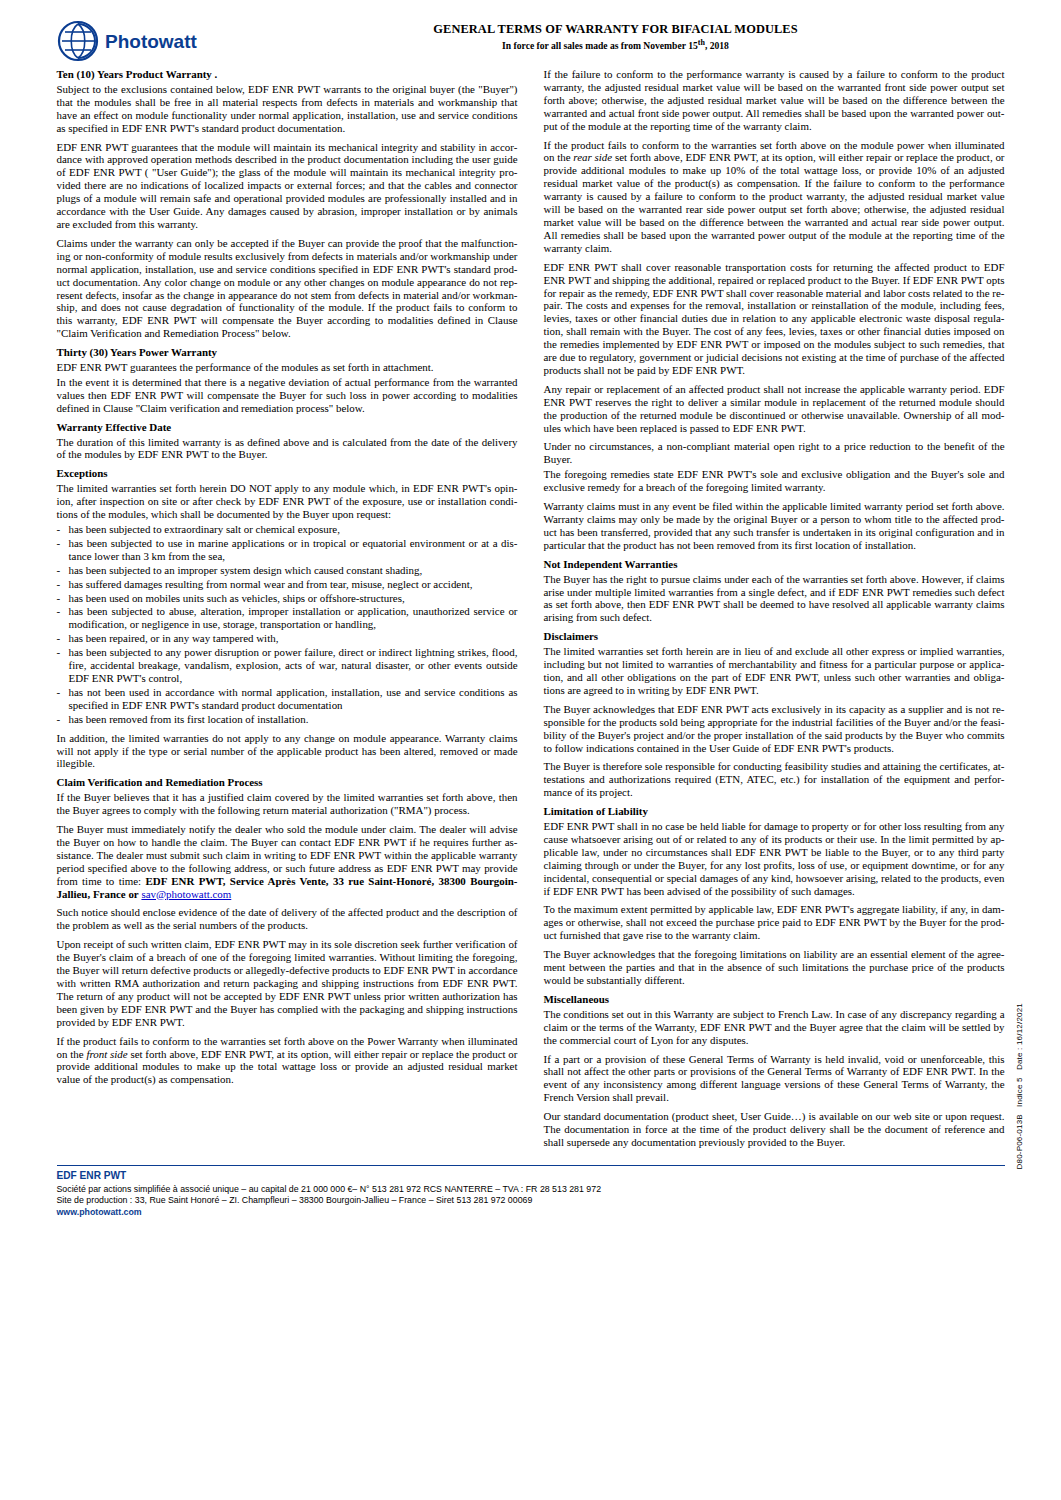Photowatt
GENERAL TERMS OF WARRANTY FOR BIFACIAL MODULES
In force for all sales made as from November 15th, 2018
Ten (10) Years Product Warranty .
Subject to the exclusions contained below, EDF ENR PWT warrants to the original buyer (the "Buyer") that the modules shall be free in all material respects from defects in materials and workmanship that have an effect on module functionality under normal application, installation, use and service conditions as specified in EDF ENR PWT's standard product documentation.
EDF ENR PWT guarantees that the module will maintain its mechanical integrity and stability in accordance with approved operation methods described in the product documentation including the user guide of EDF ENR PWT ( "User Guide"); the glass of the module will maintain its mechanical integrity provided there are no indications of localized impacts or external forces; and that the cables and connector plugs of a module will remain safe and operational provided modules are professionally installed and in accordance with the User Guide. Any damages caused by abrasion, improper installation or by animals are excluded from this warranty.
Claims under the warranty can only be accepted if the Buyer can provide the proof that the malfunctioning or non-conformity of module results exclusively from defects in materials and/or workmanship under normal application, installation, use and service conditions specified in EDF ENR PWT's standard product documentation. Any color change on module or any other changes on module appearance do not represent defects, insofar as the change in appearance do not stem from defects in material and/or workmanship, and does not cause degradation of functionality of the module. If the product fails to conform to this warranty, EDF ENR PWT will compensate the Buyer according to modalities defined in Clause "Claim Verification and Remediation Process" below.
Thirty (30) Years Power Warranty
EDF ENR PWT guarantees the performance of the modules as set forth in attachment.
In the event it is determined that there is a negative deviation of actual performance from the warranted values then EDF ENR PWT will compensate the Buyer for such loss in power according to modalities defined in Clause "Claim verification and remediation process" below.
Warranty Effective Date
The duration of this limited warranty is as defined above and is calculated from the date of the delivery of the modules by EDF ENR PWT to the Buyer.
Exceptions
The limited warranties set forth herein DO NOT apply to any module which, in EDF ENR PWT's opinion, after inspection on site or after check by EDF ENR PWT of the exposure, use or installation conditions of the modules, which shall be documented by the Buyer upon request:
has been subjected to extraordinary salt or chemical exposure,
has been subjected to use in marine applications or in tropical or equatorial environment or at a distance lower than 3 km from the sea,
has been subjected to an improper system design which caused constant shading,
has suffered damages resulting from normal wear and from tear, misuse, neglect or accident,
has been used on mobiles units such as vehicles, ships or offshore-structures,
has been subjected to abuse, alteration, improper installation or application, unauthorized service or modification, or negligence in use, storage, transportation or handling,
has been repaired, or in any way tampered with,
has been subjected to any power disruption or power failure, direct or indirect lightning strikes, flood, fire, accidental breakage, vandalism, explosion, acts of war, natural disaster, or other events outside EDF ENR PWT's control,
has not been used in accordance with normal application, installation, use and service conditions as specified in EDF ENR PWT's standard product documentation
has been removed from its first location of installation.
In addition, the limited warranties do not apply to any change on module appearance. Warranty claims will not apply if the type or serial number of the applicable product has been altered, removed or made illegible.
Claim Verification and Remediation Process
If the Buyer believes that it has a justified claim covered by the limited warranties set forth above, then the Buyer agrees to comply with the following return material authorization ("RMA") process.
The Buyer must immediately notify the dealer who sold the module under claim. The dealer will advise the Buyer on how to handle the claim. The Buyer can contact EDF ENR PWT if he requires further assistance. The dealer must submit such claim in writing to EDF ENR PWT within the applicable warranty period specified above to the following address, or such future address as EDF ENR PWT may provide from time to time: EDF ENR PWT, Service Après Vente, 33 rue Saint-Honoré, 38300 Bourgoin-Jallieu, France or sav@photowatt.com
Such notice should enclose evidence of the date of delivery of the affected product and the description of the problem as well as the serial numbers of the products.
Upon receipt of such written claim, EDF ENR PWT may in its sole discretion seek further verification of the Buyer's claim of a breach of one of the foregoing limited warranties. Without limiting the foregoing, the Buyer will return defective products or allegedly-defective products to EDF ENR PWT in accordance with written RMA authorization and return packaging and shipping instructions from EDF ENR PWT. The return of any product will not be accepted by EDF ENR PWT unless prior written authorization has been given by EDF ENR PWT and the Buyer has complied with the packaging and shipping instructions provided by EDF ENR PWT.
If the product fails to conform to the warranties set forth above on the Power Warranty when illuminated on the front side set forth above, EDF ENR PWT, at its option, will either repair or replace the product or provide additional modules to make up the total wattage loss or provide an adjusted residual market value of the product(s) as compensation.
If the failure to conform to the performance warranty is caused by a failure to conform to the product warranty, the adjusted residual market value will be based on the warranted front side power output set forth above; otherwise, the adjusted residual market value will be based on the difference between the warranted and actual front side power output. All remedies shall be based upon the warranted power output of the module at the reporting time of the warranty claim.
If the product fails to conform to the warranties set forth above on the module power when illuminated on the rear side set forth above, EDF ENR PWT, at its option, will either repair or replace the product, or provide additional modules to make up 10% of the total wattage loss, or provide 10% of an adjusted residual market value of the product(s) as compensation. If the failure to conform to the performance warranty is caused by a failure to conform to the product warranty, the adjusted residual market value will be based on the warranted rear side power output set forth above; otherwise, the adjusted residual market value will be based on the difference between the warranted and actual rear side power output. All remedies shall be based upon the warranted power output of the module at the reporting time of the warranty claim.
EDF ENR PWT shall cover reasonable transportation costs for returning the affected product to EDF ENR PWT and shipping the additional, repaired or replaced product to the Buyer. If EDF ENR PWT opts for repair as the remedy, EDF ENR PWT shall cover reasonable material and labor costs related to the repair. The costs and expenses for the removal, installation or reinstallation of the module, including fees, levies, taxes or other financial duties due in relation to any applicable electronic waste disposal regulation, shall remain with the Buyer. The cost of any fees, levies, taxes or other financial duties imposed on the remedies implemented by EDF ENR PWT or imposed on the modules subject to such remedies, that are due to regulatory, government or judicial decisions not existing at the time of purchase of the affected products shall not be paid by EDF ENR PWT.
Any repair or replacement of an affected product shall not increase the applicable warranty period. EDF ENR PWT reserves the right to deliver a similar module in replacement of the returned module should the production of the returned module be discontinued or otherwise unavailable. Ownership of all modules which have been replaced is passed to EDF ENR PWT.
Under no circumstances, a non-compliant material open right to a price reduction to the benefit of the Buyer.
The foregoing remedies state EDF ENR PWT's sole and exclusive obligation and the Buyer's sole and exclusive remedy for a breach of the foregoing limited warranty.
Warranty claims must in any event be filed within the applicable limited warranty period set forth above. Warranty claims may only be made by the original Buyer or a person to whom title to the affected product has been transferred, provided that any such transfer is undertaken in its original configuration and in particular that the product has not been removed from its first location of installation.
Not Independent Warranties
The Buyer has the right to pursue claims under each of the warranties set forth above. However, if claims arise under multiple limited warranties from a single defect, and if EDF ENR PWT remedies such defect as set forth above, then EDF ENR PWT shall be deemed to have resolved all applicable warranty claims arising from such defect.
Disclaimers
The limited warranties set forth herein are in lieu of and exclude all other express or implied warranties, including but not limited to warranties of merchantability and fitness for a particular purpose or application, and all other obligations on the part of EDF ENR PWT, unless such other warranties and obligations are agreed to in writing by EDF ENR PWT.
The Buyer acknowledges that EDF ENR PWT acts exclusively in its capacity as a supplier and is not responsible for the products sold being appropriate for the industrial facilities of the Buyer and/or the feasibility of the Buyer's project and/or the proper installation of the said products by the Buyer who commits to follow indications contained in the User Guide of EDF ENR PWT's products.
The Buyer is therefore sole responsible for conducting feasibility studies and attaining the certificates, attestations and authorizations required (ETN, ATEC, etc.) for installation of the equipment and performance of its project.
Limitation of Liability
EDF ENR PWT shall in no case be held liable for damage to property or for other loss resulting from any cause whatsoever arising out of or related to any of its products or their use. In the limit permitted by applicable law, under no circumstances shall EDF ENR PWT be liable to the Buyer, or to any third party claiming through or under the Buyer, for any lost profits, loss of use, or equipment downtime, or for any incidental, consequential or special damages of any kind, howsoever arising, related to the products, even if EDF ENR PWT has been advised of the possibility of such damages.
To the maximum extent permitted by applicable law, EDF ENR PWT's aggregate liability, if any, in damages or otherwise, shall not exceed the purchase price paid to EDF ENR PWT by the Buyer for the product furnished that gave rise to the warranty claim.
The Buyer acknowledges that the foregoing limitations on liability are an essential element of the agreement between the parties and that in the absence of such limitations the purchase price of the products would be substantially different.
Miscellaneous
The conditions set out in this Warranty are subject to French Law. In case of any discrepancy regarding a claim or the terms of the Warranty, EDF ENR PWT and the Buyer agree that the claim will be settled by the commercial court of Lyon for any disputes.
If a part or a provision of these General Terms of Warranty is held invalid, void or unenforceable, this shall not affect the other parts or provisions of the General Terms of Warranty of EDF ENR PWT. In the event of any inconsistency among different language versions of these General Terms of Warranty, the French Version shall prevail.
Our standard documentation (product sheet, User Guide…) is available on our web site or upon request. The documentation in force at the time of the product delivery shall be the document of reference and shall supersede any documentation previously provided to the Buyer.
D80-P06-013B Indice 5 Date : 16/12/2021
EDF ENR PWT
Société par actions simplifiée à associé unique – au capital de 21 000 000 €– N° 513 281 972 RCS NANTERRE – TVA : FR 28 513 281 972
Site de production : 33, Rue Saint Honoré – ZI. Champfleuri – 38300 Bourgoin-Jallieu – France – Siret 513 281 972 00069
www.photowatt.com